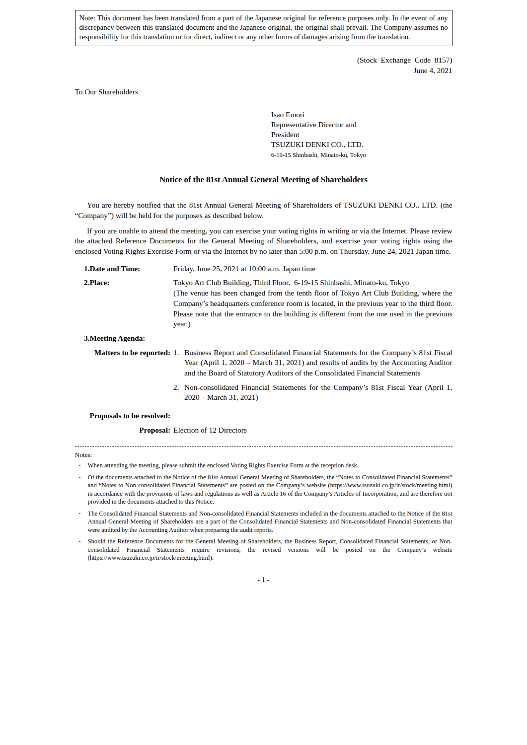Note: This document has been translated from a part of the Japanese original for reference purposes only. In the event of any discrepancy between this translated document and the Japanese original, the original shall prevail. The Company assumes no responsibility for this translation or for direct, indirect or any other forms of damages arising from the translation.
(Stock Exchange Code 8157)
June 4, 2021
To Our Shareholders
Isao Emori
Representative Director and
President
TSUZUKI DENKI CO., LTD.
6-19-15 Shinbashi, Minato-ku, Tokyo
Notice of the 81st Annual General Meeting of Shareholders
You are hereby notified that the 81st Annual General Meeting of Shareholders of TSUZUKI DENKI CO., LTD. (the “Company”) will be held for the purposes as described below.
If you are unable to attend the meeting, you can exercise your voting rights in writing or via the Internet. Please review the attached Reference Documents for the General Meeting of Shareholders, and exercise your voting rights using the enclosed Voting Rights Exercise Form or via the Internet by no later than 5:00 p.m. on Thursday, June 24, 2021 Japan time.
| 1. | Date and Time: | Friday, June 25, 2021 at 10:00 a.m. Japan time |
| 2. | Place: | Tokyo Art Club Building, Third Floor, 6-19-15 Shinbashi, Minato-ku, Tokyo (The venue has been changed from the tenth floor of Tokyo Art Club Building, where the Company’s headquarters conference room is located, in the previous year to the third floor. Please note that the entrance to the building is different from the one used in the previous year.) |
| 3. | Meeting Agenda: | |
| | Matters to be reported: | / 1. / Business Report and Consolidated Financial Statements for the Company’s 81st Fiscal Year (April 1, 2020 – March 31, 2021) and results of audits by the Accounting Auditor and the Board of Statutory Auditors of the Consolidated Financial Statements / / 2. / Non-consolidated Financial Statements for the Company’s 81st Fiscal Year (April 1, 2020 – March 31, 2021) / |
| | Proposals to be resolved: | |
| | Proposal: | Election of 12 Directors |
Notes:
When attending the meeting, please submit the enclosed Voting Rights Exercise Form at the reception desk.
Of the documents attached to the Notice of the 81st Annual General Meeting of Shareholders, the “Notes to Consolidated Financial Statements” and “Notes to Non-consolidated Financial Statements” are posted on the Company’s website (https://www.tsuzuki.co.jp/ir/stock/meeting.html) in accordance with the provisions of laws and regulations as well as Article 16 of the Company’s Articles of Incorporation, and are therefore not provided in the documents attached to this Notice.
The Consolidated Financial Statements and Non-consolidated Financial Statements included in the documents attached to the Notice of the 81st Annual General Meeting of Shareholders are a part of the Consolidated Financial Statements and Non-consolidated Financial Statements that were audited by the Accounting Auditor when preparing the audit reports.
Should the Reference Documents for the General Meeting of Shareholders, the Business Report, Consolidated Financial Statements, or Non-consolidated Financial Statements require revisions, the revised versions will be posted on the Company’s website (https://www.tsuzuki.co.jp/ir/stock/meeting.html).
- 1 -